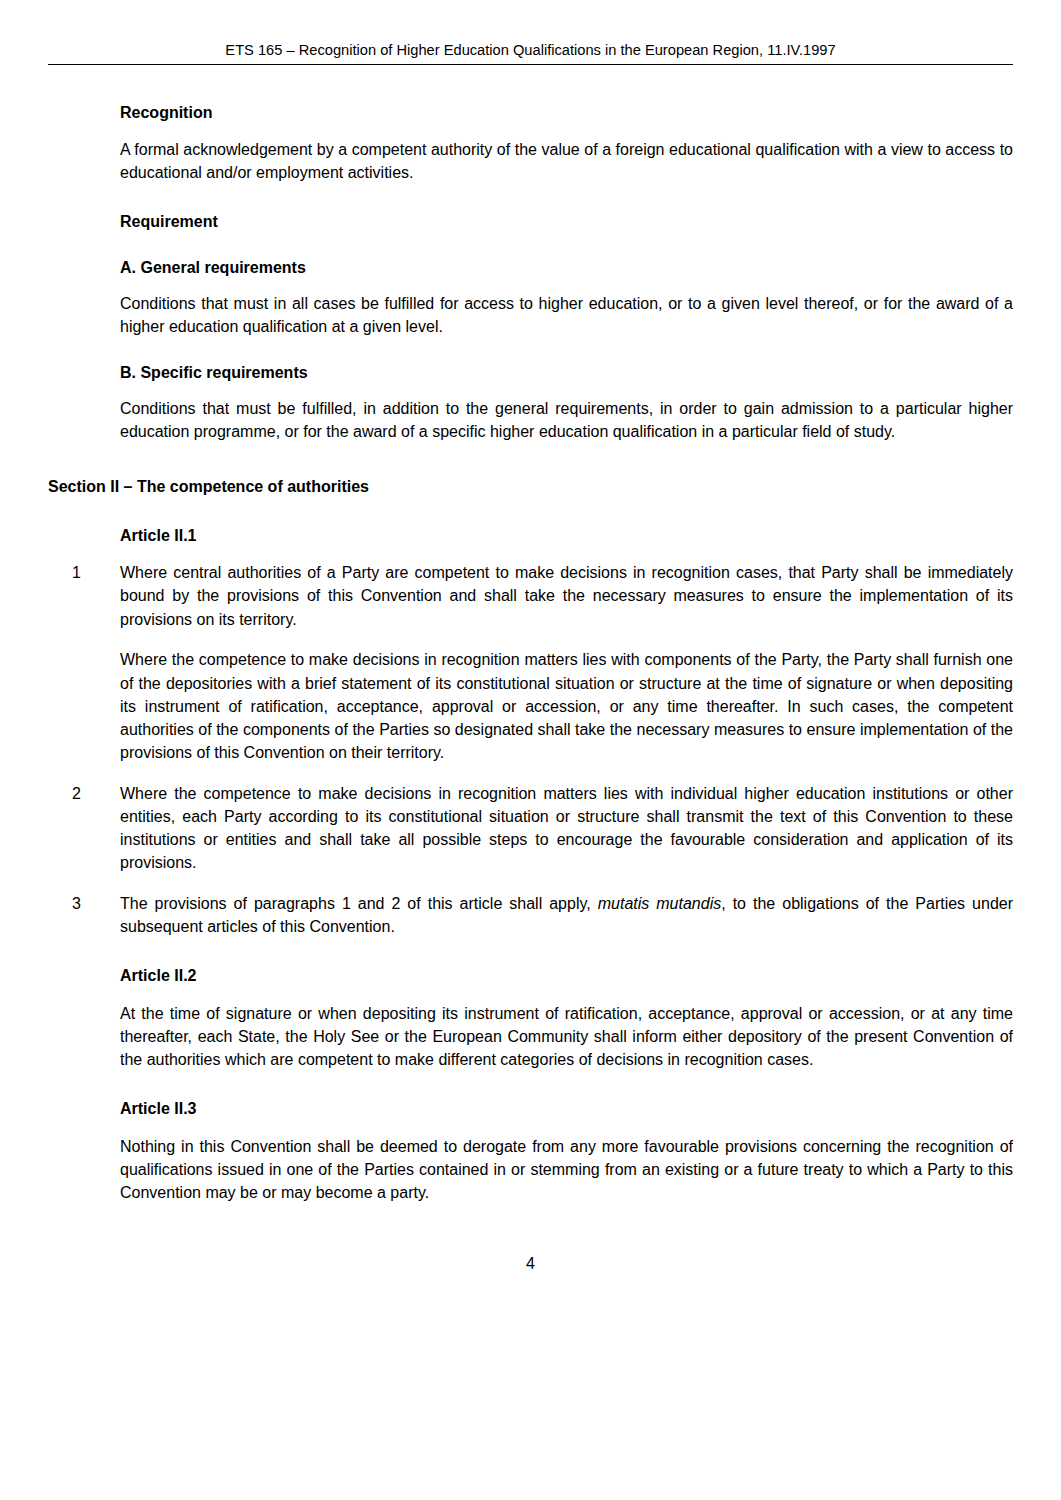ETS 165 – Recognition of Higher Education Qualifications in the European Region, 11.IV.1997
Recognition
A formal acknowledgement by a competent authority of the value of a foreign educational qualification with a view to access to educational and/or employment activities.
Requirement
A. General requirements
Conditions that must in all cases be fulfilled for access to higher education, or to a given level thereof, or for the award of a higher education qualification at a given level.
B. Specific requirements
Conditions that must be fulfilled, in addition to the general requirements, in order to gain admission to a particular higher education programme, or for the award of a specific higher education qualification in a particular field of study.
Section II – The competence of authorities
Article II.1
1
Where central authorities of a Party are competent to make decisions in recognition cases, that Party shall be immediately bound by the provisions of this Convention and shall take the necessary measures to ensure the implementation of its provisions on its territory.
Where the competence to make decisions in recognition matters lies with components of the Party, the Party shall furnish one of the depositories with a brief statement of its constitutional situation or structure at the time of signature or when depositing its instrument of ratification, acceptance, approval or accession, or any time thereafter. In such cases, the competent authorities of the components of the Parties so designated shall take the necessary measures to ensure implementation of the provisions of this Convention on their territory.
2
Where the competence to make decisions in recognition matters lies with individual higher education institutions or other entities, each Party according to its constitutional situation or structure shall transmit the text of this Convention to these institutions or entities and shall take all possible steps to encourage the favourable consideration and application of its provisions.
3
The provisions of paragraphs 1 and 2 of this article shall apply, mutatis mutandis, to the obligations of the Parties under subsequent articles of this Convention.
Article II.2
At the time of signature or when depositing its instrument of ratification, acceptance, approval or accession, or at any time thereafter, each State, the Holy See or the European Community shall inform either depository of the present Convention of the authorities which are competent to make different categories of decisions in recognition cases.
Article II.3
Nothing in this Convention shall be deemed to derogate from any more favourable provisions concerning the recognition of qualifications issued in one of the Parties contained in or stemming from an existing or a future treaty to which a Party to this Convention may be or may become a party.
4